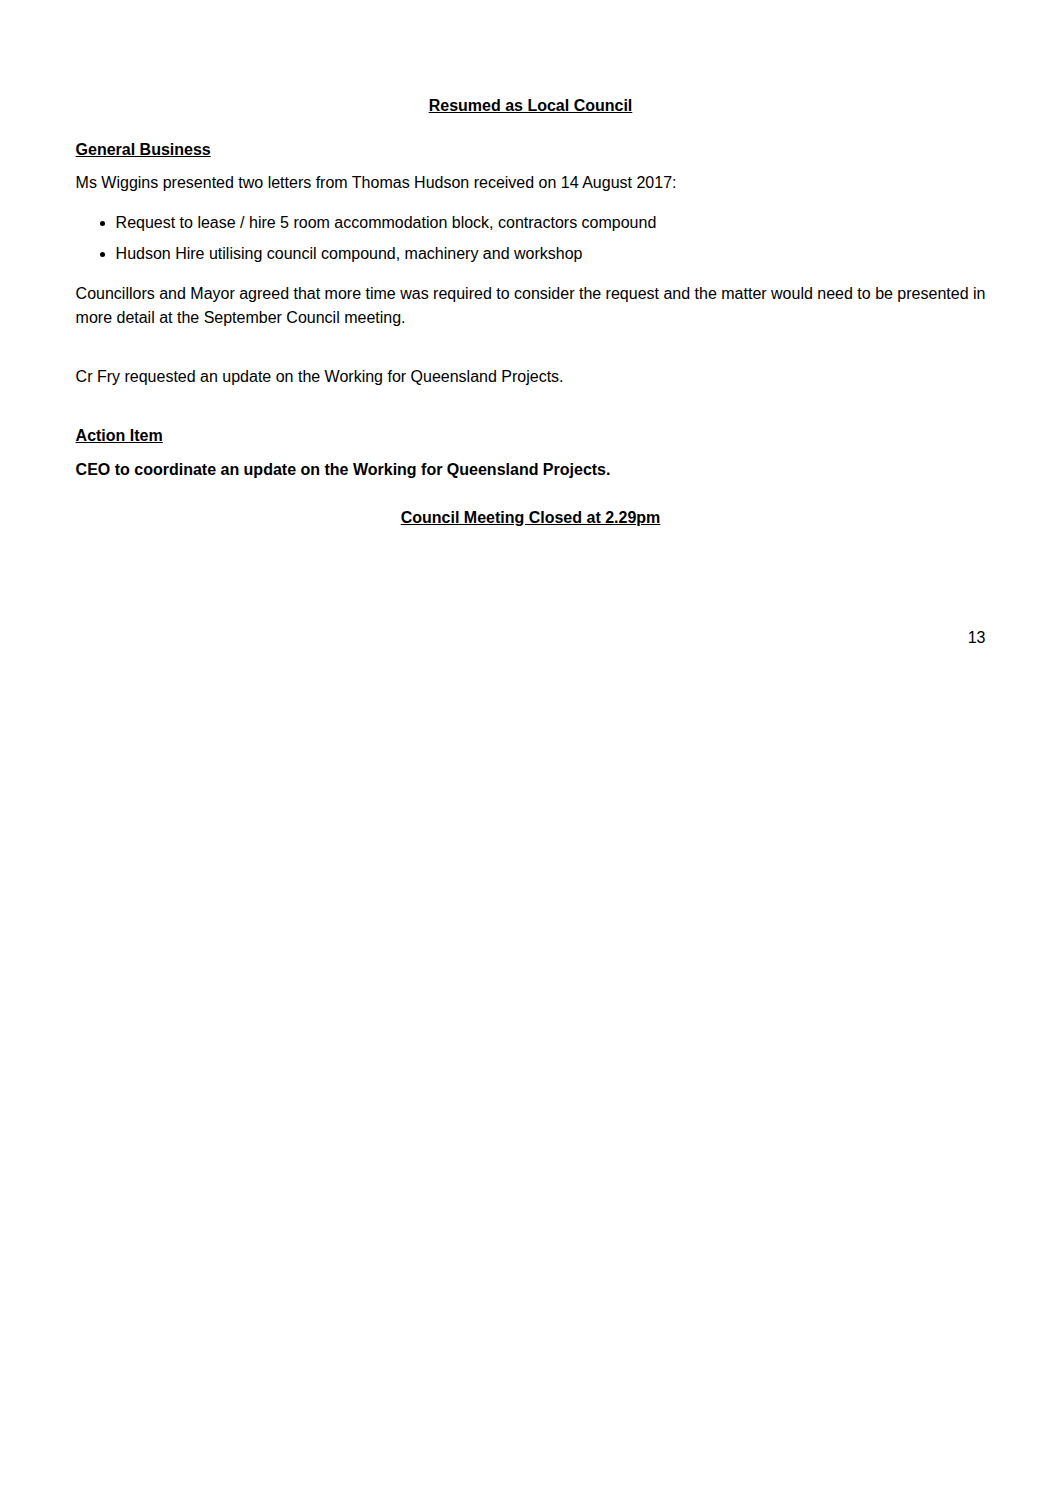Resumed as Local Council
General Business
Ms Wiggins presented two letters from Thomas Hudson received on 14 August 2017:
Request to lease / hire 5 room accommodation block, contractors compound
Hudson Hire utilising council compound, machinery and workshop
Councillors and Mayor agreed that more time was required to consider the request and the matter would need to be presented in more detail at the September Council meeting.
Cr Fry requested an update on the Working for Queensland Projects.
Action Item
CEO to coordinate an update on the Working for Queensland Projects.
Council Meeting Closed at 2.29pm
13